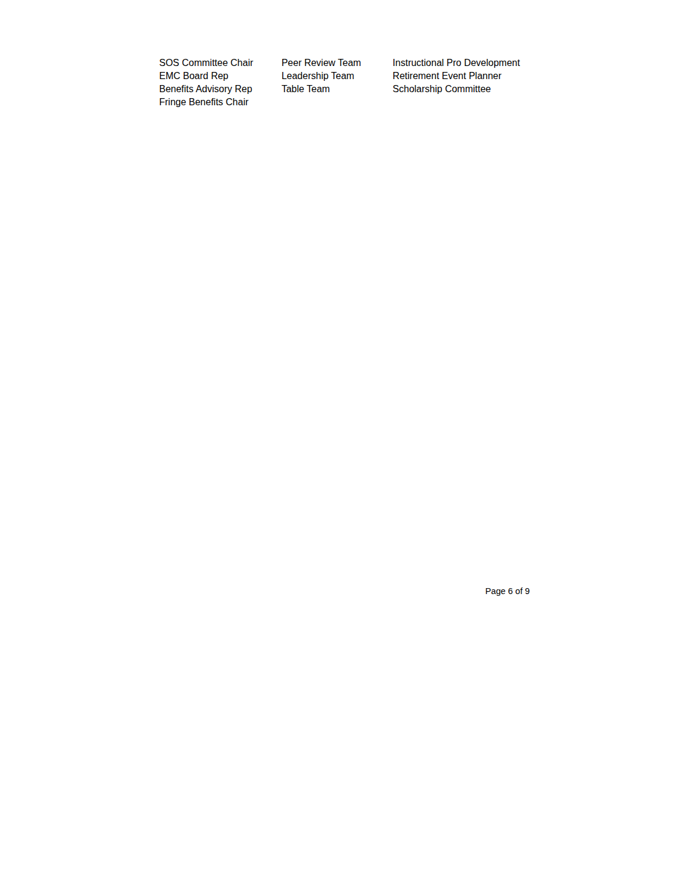| SOS Committee Chair | Peer Review Team | Instructional Pro Development |
| EMC Board Rep | Leadership Team | Retirement Event Planner |
| Benefits Advisory Rep | Table Team | Scholarship Committee |
| Fringe Benefits Chair | | |
Page 6 of 9